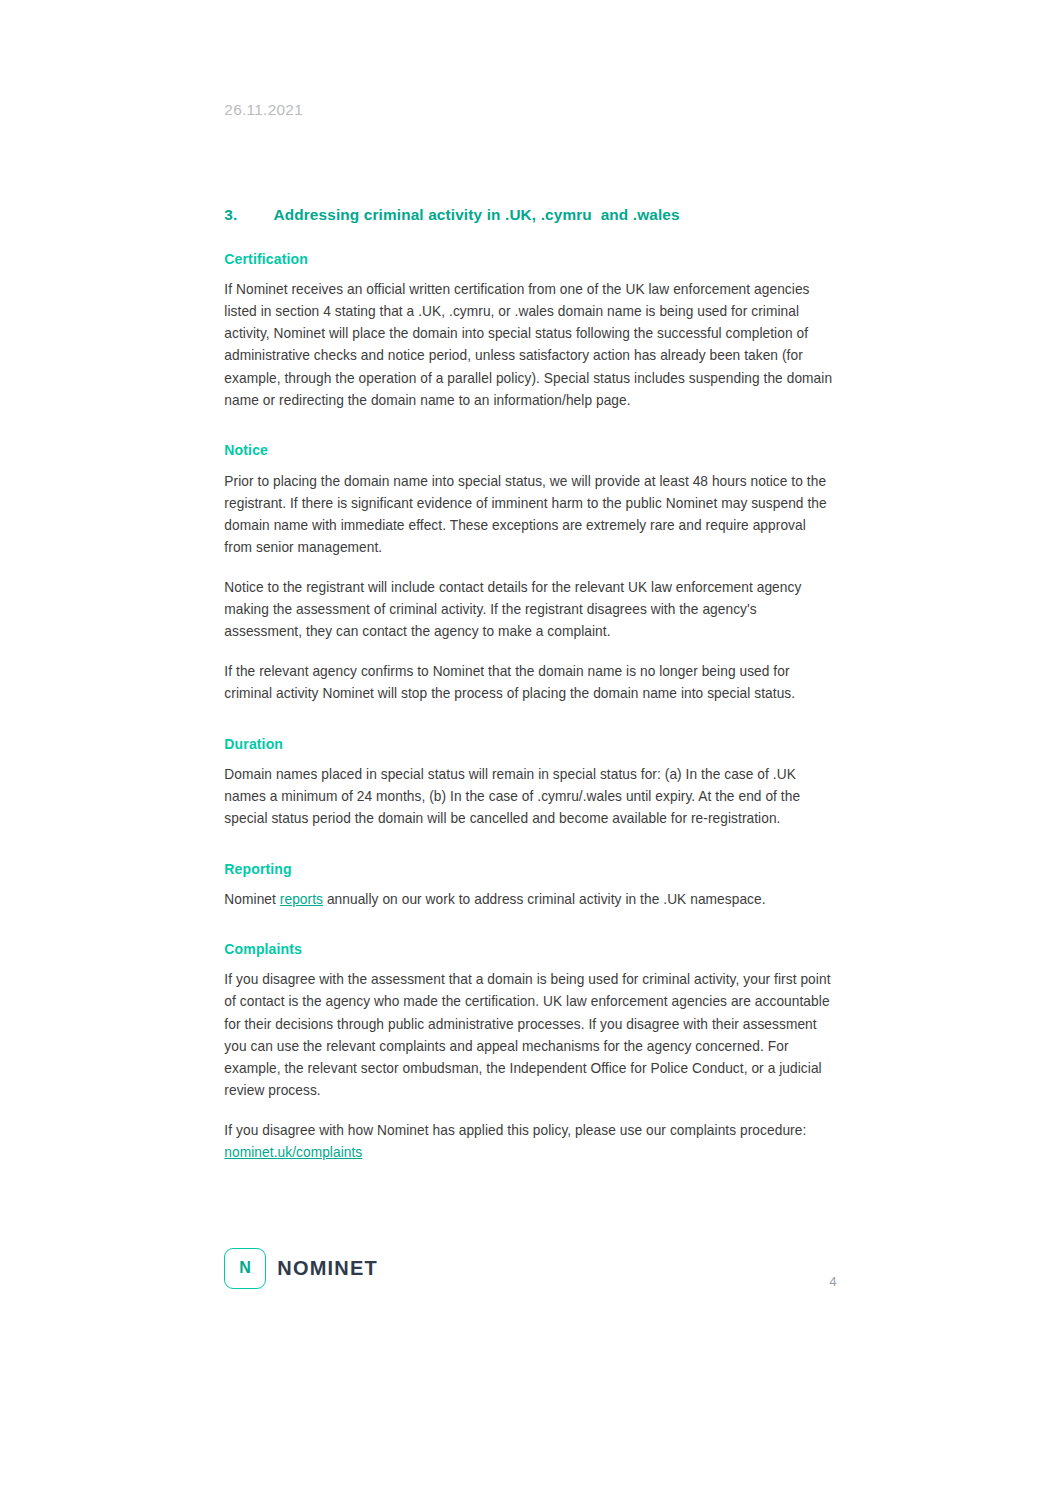26.11.2021
3. Addressing criminal activity in .UK, .cymru and .wales
Certification
If Nominet receives an official written certification from one of the UK law enforcement agencies listed in section 4 stating that a .UK, .cymru, or .wales domain name is being used for criminal activity, Nominet will place the domain into special status following the successful completion of administrative checks and notice period, unless satisfactory action has already been taken (for example, through the operation of a parallel policy). Special status includes suspending the domain name or redirecting the domain name to an information/help page.
Notice
Prior to placing the domain name into special status, we will provide at least 48 hours notice to the registrant. If there is significant evidence of imminent harm to the public Nominet may suspend the domain name with immediate effect. These exceptions are extremely rare and require approval from senior management.
Notice to the registrant will include contact details for the relevant UK law enforcement agency making the assessment of criminal activity. If the registrant disagrees with the agency's assessment, they can contact the agency to make a complaint.
If the relevant agency confirms to Nominet that the domain name is no longer being used for criminal activity Nominet will stop the process of placing the domain name into special status.
Duration
Domain names placed in special status will remain in special status for: (a) In the case of .UK names a minimum of 24 months, (b) In the case of .cymru/.wales until expiry. At the end of the special status period the domain will be cancelled and become available for re-registration.
Reporting
Nominet reports annually on our work to address criminal activity in the .UK namespace.
Complaints
If you disagree with the assessment that a domain is being used for criminal activity, your first point of contact is the agency who made the certification. UK law enforcement agencies are accountable for their decisions through public administrative processes. If you disagree with their assessment you can use the relevant complaints and appeal mechanisms for the agency concerned. For example, the relevant sector ombudsman, the Independent Office for Police Conduct, or a judicial review process.
If you disagree with how Nominet has applied this policy, please use our complaints procedure: nominet.uk/complaints
N
NOMINET
4